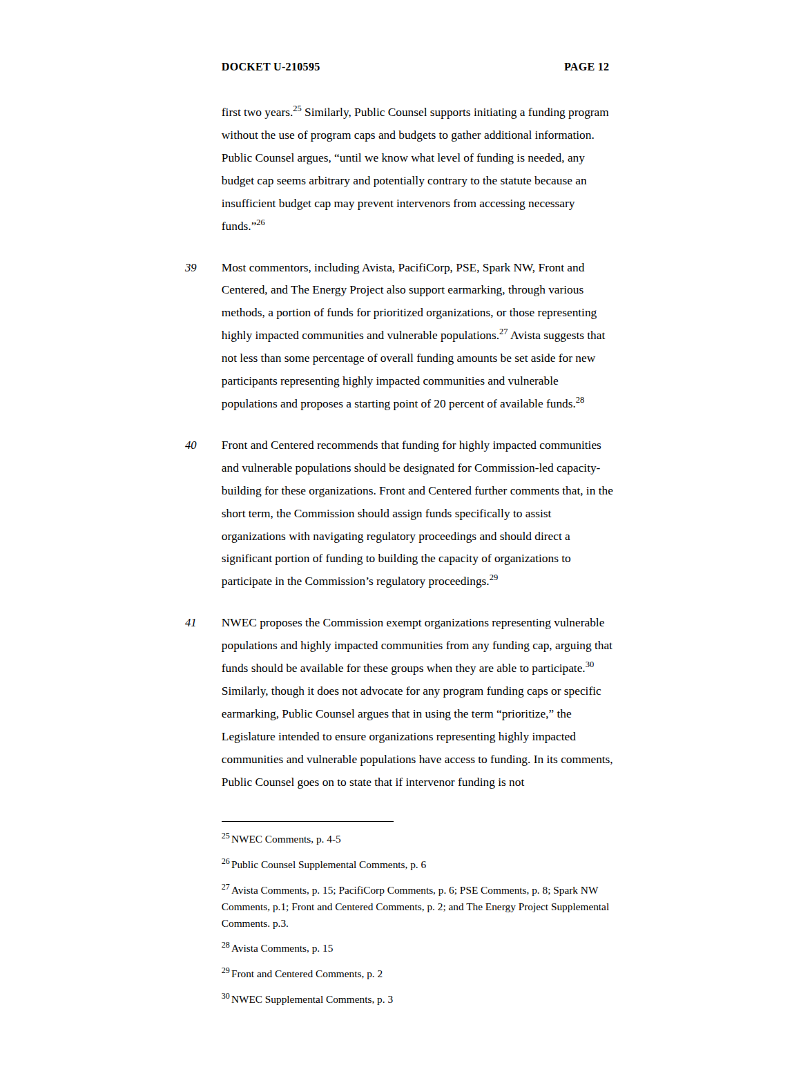DOCKET U-210595 PAGE 12
first two years.25 Similarly, Public Counsel supports initiating a funding program without the use of program caps and budgets to gather additional information. Public Counsel argues, “until we know what level of funding is needed, any budget cap seems arbitrary and potentially contrary to the statute because an insufficient budget cap may prevent intervenors from accessing necessary funds.”26
39 Most commentors, including Avista, PacifiCorp, PSE, Spark NW, Front and Centered, and The Energy Project also support earmarking, through various methods, a portion of funds for prioritized organizations, or those representing highly impacted communities and vulnerable populations.27 Avista suggests that not less than some percentage of overall funding amounts be set aside for new participants representing highly impacted communities and vulnerable populations and proposes a starting point of 20 percent of available funds.28
40 Front and Centered recommends that funding for highly impacted communities and vulnerable populations should be designated for Commission-led capacity-building for these organizations. Front and Centered further comments that, in the short term, the Commission should assign funds specifically to assist organizations with navigating regulatory proceedings and should direct a significant portion of funding to building the capacity of organizations to participate in the Commission’s regulatory proceedings.29
41 NWEC proposes the Commission exempt organizations representing vulnerable populations and highly impacted communities from any funding cap, arguing that funds should be available for these groups when they are able to participate.30 Similarly, though it does not advocate for any program funding caps or specific earmarking, Public Counsel argues that in using the term “prioritize,” the Legislature intended to ensure organizations representing highly impacted communities and vulnerable populations have access to funding. In its comments, Public Counsel goes on to state that if intervenor funding is not
25NWEC Comments, p. 4-5
26Public Counsel Supplemental Comments, p. 6
27Avista Comments, p. 15; PacifiCorp Comments, p. 6; PSE Comments, p. 8; Spark NW Comments, p.1; Front and Centered Comments, p. 2; and The Energy Project Supplemental Comments. p.3.
28Avista Comments, p. 15
29Front and Centered Comments, p. 2
30NWEC Supplemental Comments, p. 3